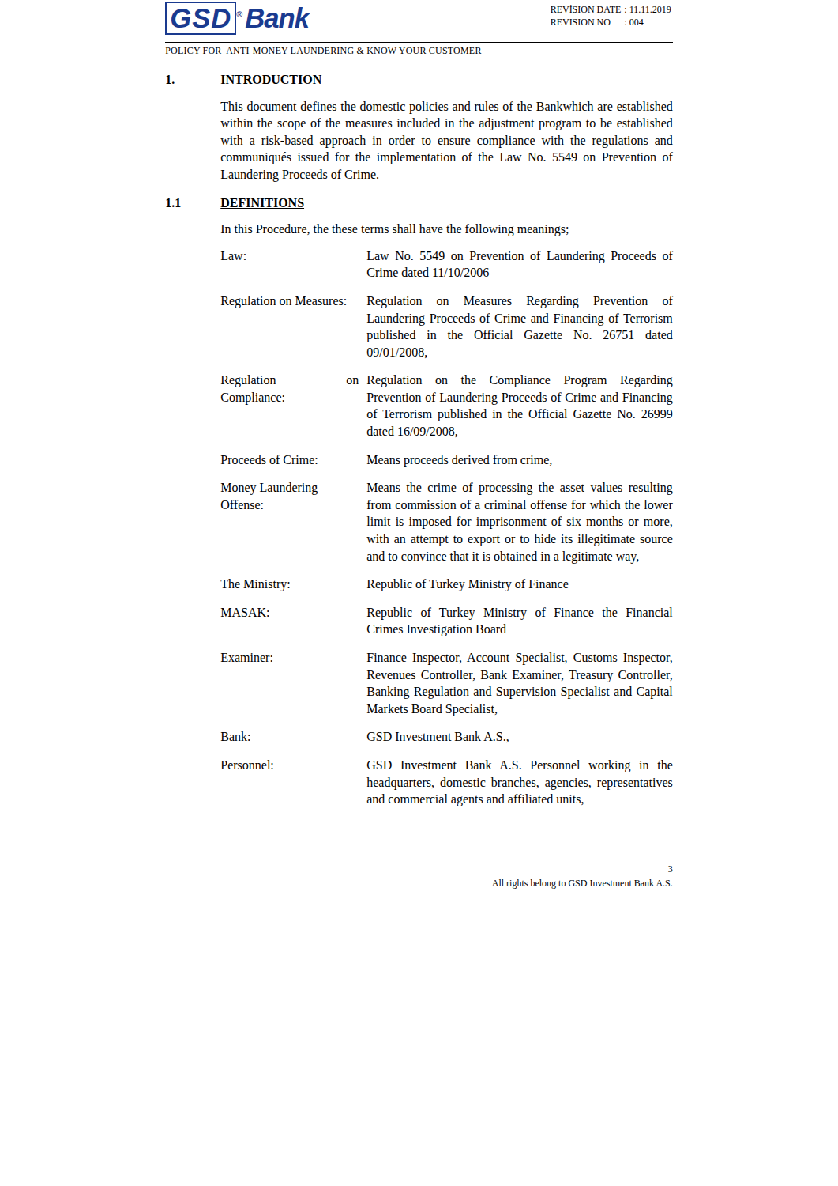GSD®Bank
| REVİSION DATE | : 11.11.2019 |
| REVISION NO | : 004 |
POLICY FOR ANTI-MONEY LAUNDERING & KNOW YOUR CUSTOMER
1. INTRODUCTION
This document defines the domestic policies and rules of the Bankwhich are established within the scope of the measures included in the adjustment program to be established with a risk-based approach in order to ensure compliance with the regulations and communiqués issued for the implementation of the Law No. 5549 on Prevention of Laundering Proceeds of Crime.
1.1 DEFINITIONS
In this Procedure, the these terms shall have the following meanings;
| Law: | Law No. 5549 on Prevention of Laundering Proceeds of Crime dated 11/10/2006 |
| Regulation on Measures: | Regulation on Measures Regarding Prevention of Laundering Proceeds of Crime and Financing of Terrorism published in the Official Gazette No. 26751 dated 09/01/2008, |
| Regulation on Compliance: | Regulation on the Compliance Program Regarding Prevention of Laundering Proceeds of Crime and Financing of Terrorism published in the Official Gazette No. 26999 dated 16/09/2008, |
| Proceeds of Crime: | Means proceeds derived from crime, |
| Money Laundering Offense: | Means the crime of processing the asset values resulting from commission of a criminal offense for which the lower limit is imposed for imprisonment of six months or more, with an attempt to export or to hide its illegitimate source and to convince that it is obtained in a legitimate way, |
| The Ministry: | Republic of Turkey Ministry of Finance |
| MASAK: | Republic of Turkey Ministry of Finance the Financial Crimes Investigation Board |
| Examiner: | Finance Inspector, Account Specialist, Customs Inspector, Revenues Controller, Bank Examiner, Treasury Controller, Banking Regulation and Supervision Specialist and Capital Markets Board Specialist, |
| Bank: | GSD Investment Bank A.S., |
| Personnel: | GSD Investment Bank A.S. Personnel working in the headquarters, domestic branches, agencies, representatives and commercial agents and affiliated units, |
3
All rights belong to GSD Investment Bank A.S.